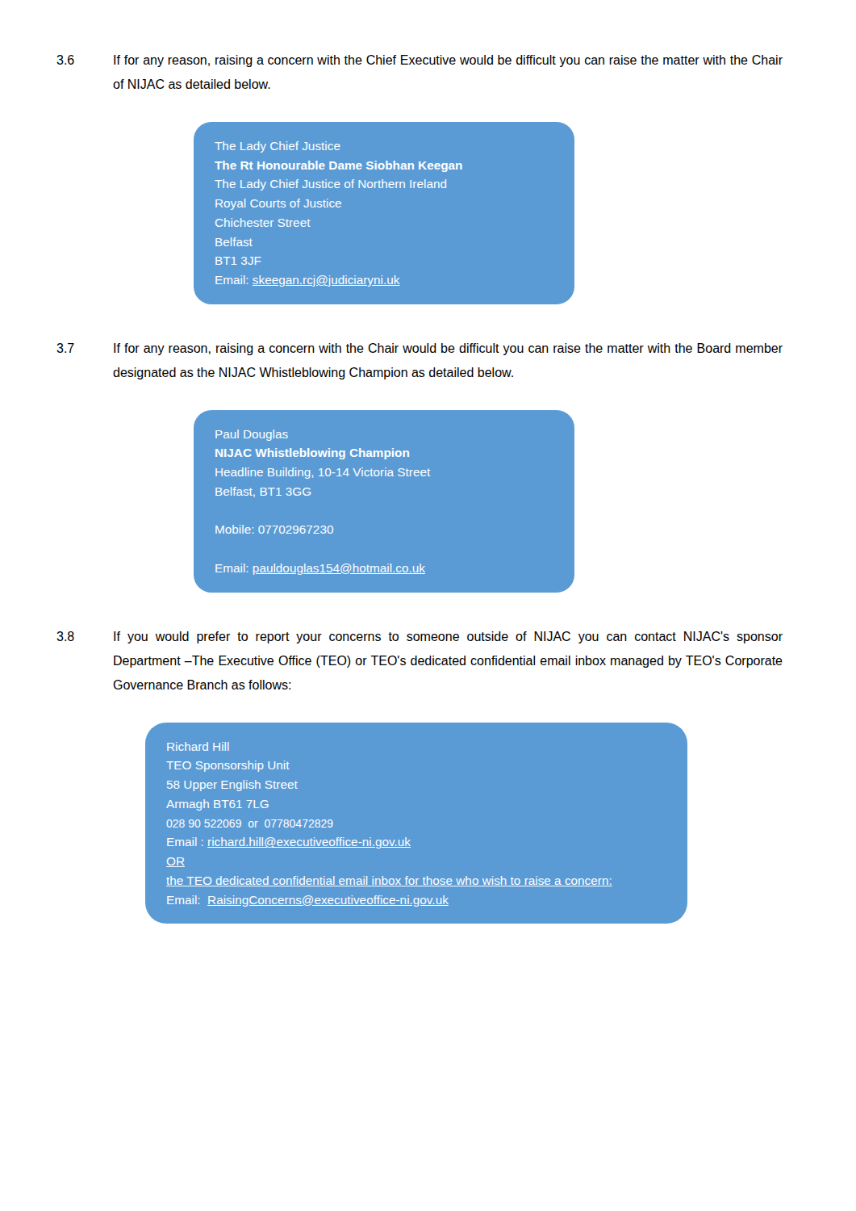3.6
If for any reason, raising a concern with the Chief Executive would be difficult you can raise the matter with the Chair of NIJAC as detailed below.
The Lady Chief Justice
The Rt Honourable Dame Siobhan Keegan
The Lady Chief Justice of Northern Ireland
Royal Courts of Justice
Chichester Street
Belfast
BT1 3JF
Email: skeegan.rcj@judiciaryni.uk
3.7
If for any reason, raising a concern with the Chair would be difficult you can raise the matter with the Board member designated as the NIJAC Whistleblowing Champion as detailed below.
Paul Douglas
NIJAC Whistleblowing Champion
Headline Building, 10-14 Victoria Street
Belfast, BT1 3GG
Mobile: 07702967230
Email: pauldouglas154@hotmail.co.uk
3.8
If you would prefer to report your concerns to someone outside of NIJAC you can contact NIJAC's sponsor Department –The Executive Office (TEO) or TEO's dedicated confidential email inbox managed by TEO's Corporate Governance Branch as follows:
Richard Hill
TEO Sponsorship Unit
58 Upper English Street
Armagh BT61 7LG
028 90 522069 or 07780472829
Email : richard.hill@executiveoffice-ni.gov.uk
OR
the TEO dedicated confidential email inbox for those who wish to raise a concern:
Email: RaisingConcerns@executiveoffice-ni.gov.uk